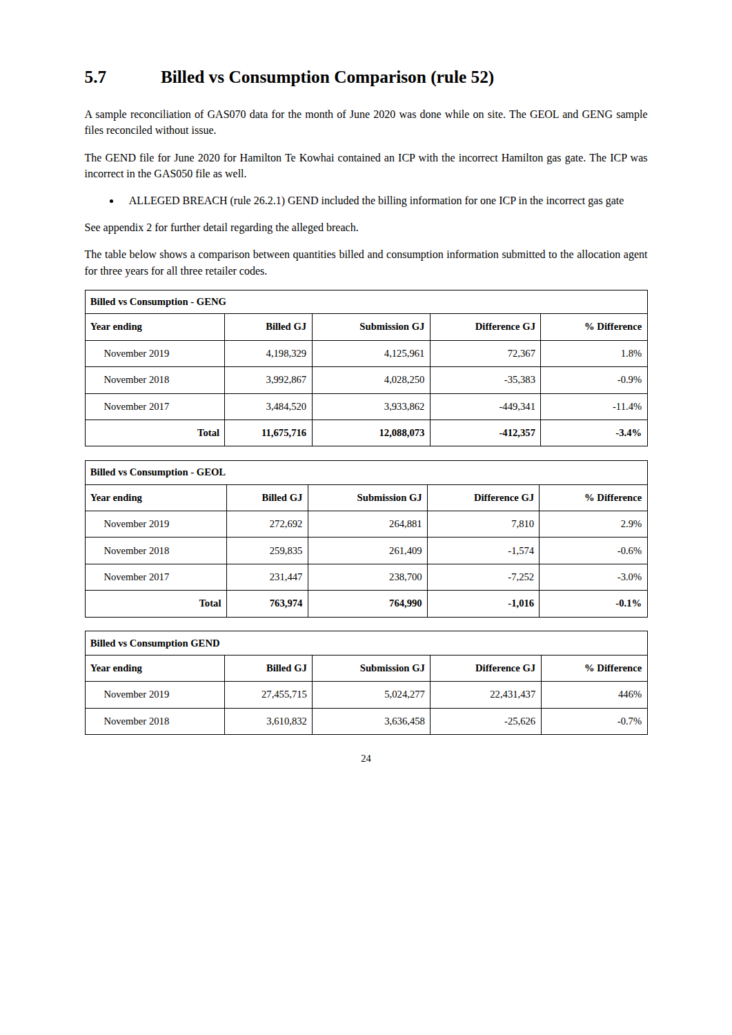5.7 Billed vs Consumption Comparison (rule 52)
A sample reconciliation of GAS070 data for the month of June 2020 was done while on site. The GEOL and GENG sample files reconciled without issue.
The GEND file for June 2020 for Hamilton Te Kowhai contained an ICP with the incorrect Hamilton gas gate. The ICP was incorrect in the GAS050 file as well.
ALLEGED BREACH (rule 26.2.1) GEND included the billing information for one ICP in the incorrect gas gate
See appendix 2 for further detail regarding the alleged breach.
The table below shows a comparison between quantities billed and consumption information submitted to the allocation agent for three years for all three retailer codes.
Billed vs Consumption - GENG
| Year ending | Billed GJ | Submission GJ | Difference GJ | % Difference |
| --- | --- | --- | --- | --- |
| November 2019 | 4,198,329 | 4,125,961 | 72,367 | 1.8% |
| November 2018 | 3,992,867 | 4,028,250 | -35,383 | -0.9% |
| November 2017 | 3,484,520 | 3,933,862 | -449,341 | -11.4% |
| Total | 11,675,716 | 12,088,073 | -412,357 | -3.4% |
Billed vs Consumption - GEOL
| Year ending | Billed GJ | Submission GJ | Difference GJ | % Difference |
| --- | --- | --- | --- | --- |
| November 2019 | 272,692 | 264,881 | 7,810 | 2.9% |
| November 2018 | 259,835 | 261,409 | -1,574 | -0.6% |
| November 2017 | 231,447 | 238,700 | -7,252 | -3.0% |
| Total | 763,974 | 764,990 | -1,016 | -0.1% |
Billed vs Consumption GEND
| Year ending | Billed GJ | Submission GJ | Difference GJ | % Difference |
| --- | --- | --- | --- | --- |
| November 2019 | 27,455,715 | 5,024,277 | 22,431,437 | 446% |
| November 2018 | 3,610,832 | 3,636,458 | -25,626 | -0.7% |
24